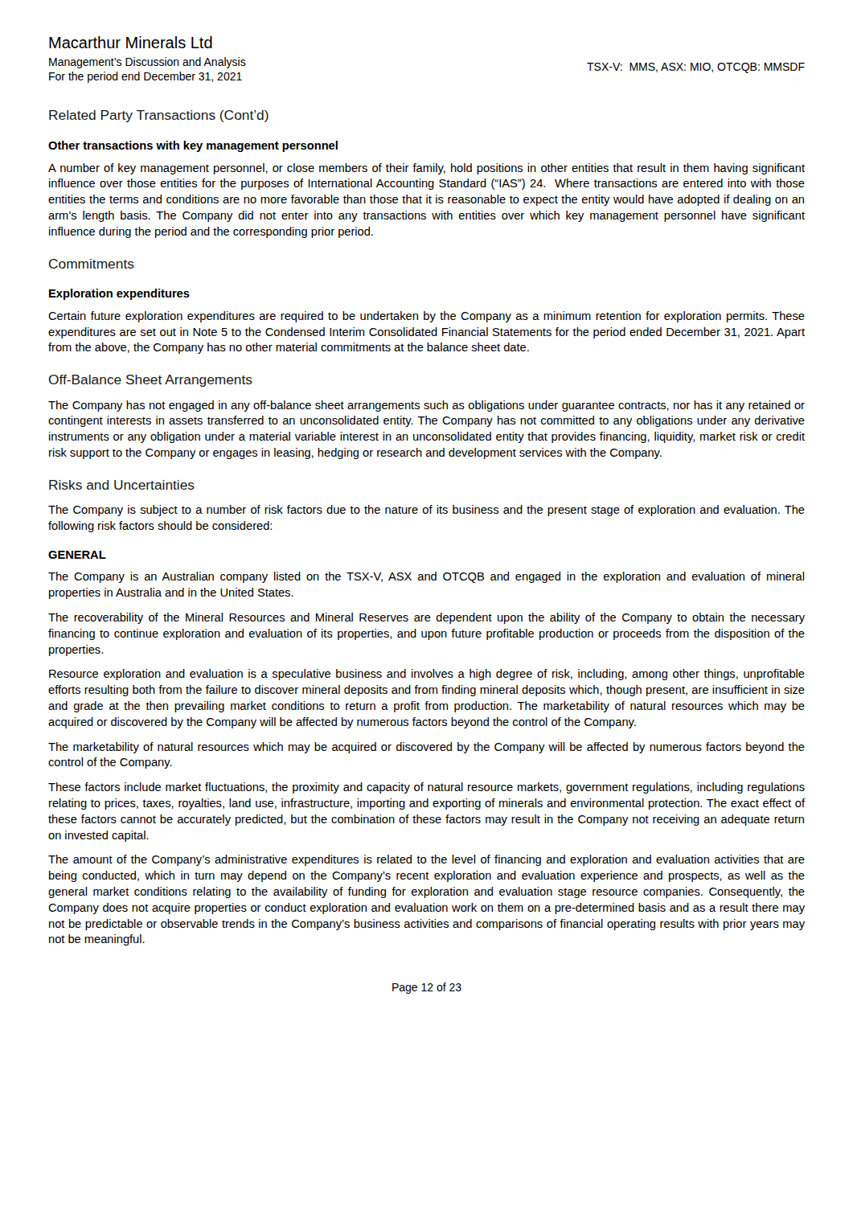Macarthur Minerals Ltd
Management’s Discussion and Analysis
For the period end December 31, 2021
TSX-V: MMS, ASX: MIO, OTCQB: MMSDF
Related Party Transactions (Cont’d)
Other transactions with key management personnel
A number of key management personnel, or close members of their family, hold positions in other entities that result in them having significant influence over those entities for the purposes of International Accounting Standard (“IAS”) 24. Where transactions are entered into with those entities the terms and conditions are no more favorable than those that it is reasonable to expect the entity would have adopted if dealing on an arm’s length basis. The Company did not enter into any transactions with entities over which key management personnel have significant influence during the period and the corresponding prior period.
Commitments
Exploration expenditures
Certain future exploration expenditures are required to be undertaken by the Company as a minimum retention for exploration permits. These expenditures are set out in Note 5 to the Condensed Interim Consolidated Financial Statements for the period ended December 31, 2021. Apart from the above, the Company has no other material commitments at the balance sheet date.
Off-Balance Sheet Arrangements
The Company has not engaged in any off-balance sheet arrangements such as obligations under guarantee contracts, nor has it any retained or contingent interests in assets transferred to an unconsolidated entity. The Company has not committed to any obligations under any derivative instruments or any obligation under a material variable interest in an unconsolidated entity that provides financing, liquidity, market risk or credit risk support to the Company or engages in leasing, hedging or research and development services with the Company.
Risks and Uncertainties
The Company is subject to a number of risk factors due to the nature of its business and the present stage of exploration and evaluation. The following risk factors should be considered:
GENERAL
The Company is an Australian company listed on the TSX-V, ASX and OTCQB and engaged in the exploration and evaluation of mineral properties in Australia and in the United States.
The recoverability of the Mineral Resources and Mineral Reserves are dependent upon the ability of the Company to obtain the necessary financing to continue exploration and evaluation of its properties, and upon future profitable production or proceeds from the disposition of the properties.
Resource exploration and evaluation is a speculative business and involves a high degree of risk, including, among other things, unprofitable efforts resulting both from the failure to discover mineral deposits and from finding mineral deposits which, though present, are insufficient in size and grade at the then prevailing market conditions to return a profit from production. The marketability of natural resources which may be acquired or discovered by the Company will be affected by numerous factors beyond the control of the Company.
The marketability of natural resources which may be acquired or discovered by the Company will be affected by numerous factors beyond the control of the Company.
These factors include market fluctuations, the proximity and capacity of natural resource markets, government regulations, including regulations relating to prices, taxes, royalties, land use, infrastructure, importing and exporting of minerals and environmental protection. The exact effect of these factors cannot be accurately predicted, but the combination of these factors may result in the Company not receiving an adequate return on invested capital.
The amount of the Company’s administrative expenditures is related to the level of financing and exploration and evaluation activities that are being conducted, which in turn may depend on the Company’s recent exploration and evaluation experience and prospects, as well as the general market conditions relating to the availability of funding for exploration and evaluation stage resource companies. Consequently, the Company does not acquire properties or conduct exploration and evaluation work on them on a pre-determined basis and as a result there may not be predictable or observable trends in the Company’s business activities and comparisons of financial operating results with prior years may not be meaningful.
Page 12 of 23